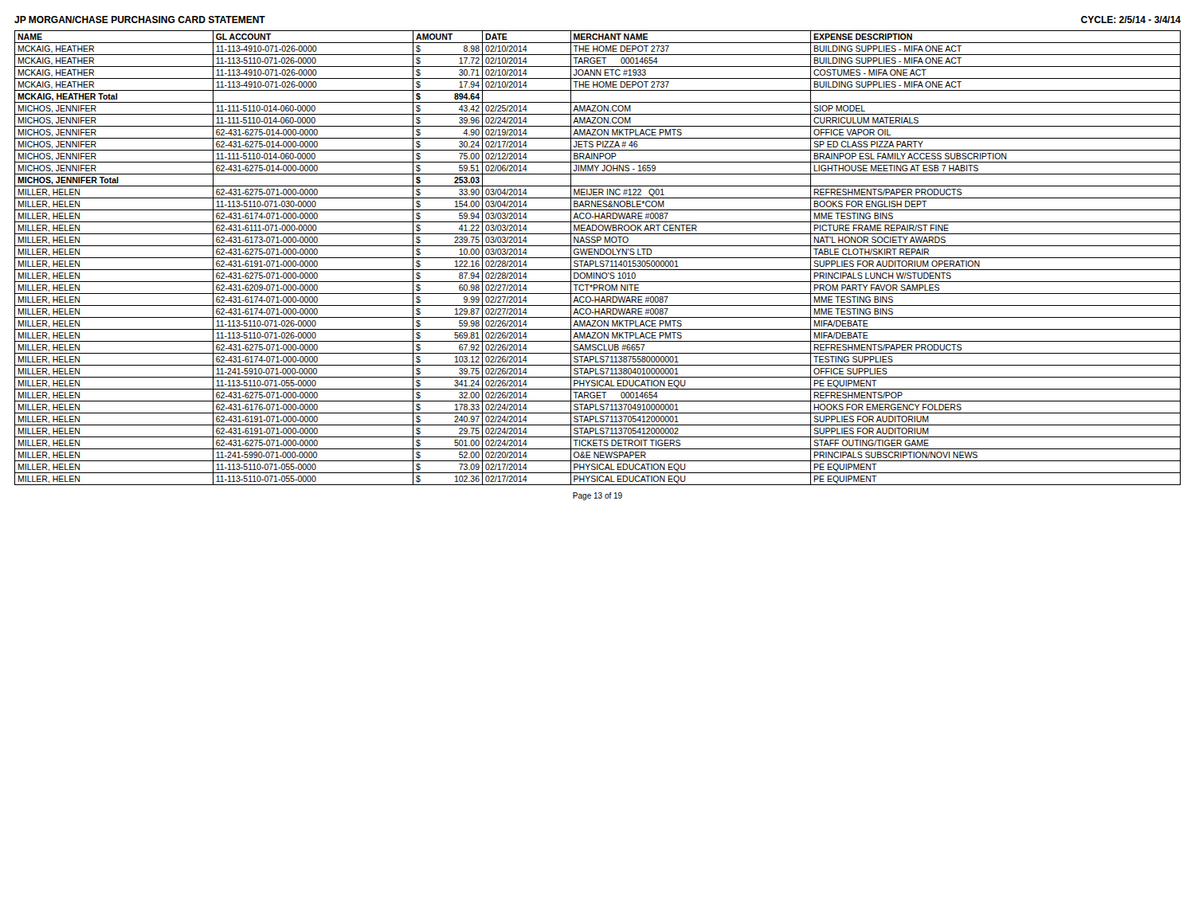JP MORGAN/CHASE PURCHASING CARD STATEMENT CYCLE: 2/5/14 - 3/4/14
| NAME | GL ACCOUNT | AMOUNT | DATE | MERCHANT NAME | EXPENSE DESCRIPTION |
| --- | --- | --- | --- | --- | --- |
| MCKAIG, HEATHER | 11-113-4910-071-026-0000 | $ | 8.98 | 02/10/2014 | THE HOME DEPOT 2737 | BUILDING SUPPLIES - MIFA ONE ACT |
| MCKAIG, HEATHER | 11-113-5110-071-026-0000 | $ | 17.72 | 02/10/2014 | TARGET 00014654 | BUILDING SUPPLIES - MIFA ONE ACT |
| MCKAIG, HEATHER | 11-113-4910-071-026-0000 | $ | 30.71 | 02/10/2014 | JOANN ETC #1933 | COSTUMES - MIFA ONE ACT |
| MCKAIG, HEATHER | 11-113-4910-071-026-0000 | $ | 17.94 | 02/10/2014 | THE HOME DEPOT 2737 | BUILDING SUPPLIES - MIFA ONE ACT |
| MCKAIG, HEATHER Total | | $ | 894.64 | | | |
| MICHOS, JENNIFER | 11-111-5110-014-060-0000 | $ | 43.42 | 02/25/2014 | AMAZON.COM | SIOP MODEL |
| MICHOS, JENNIFER | 11-111-5110-014-060-0000 | $ | 39.96 | 02/24/2014 | AMAZON.COM | CURRICULUM MATERIALS |
| MICHOS, JENNIFER | 62-431-6275-014-000-0000 | $ | 4.90 | 02/19/2014 | AMAZON MKTPLACE PMTS | OFFICE VAPOR OIL |
| MICHOS, JENNIFER | 62-431-6275-014-000-0000 | $ | 30.24 | 02/17/2014 | JETS PIZZA # 46 | SP ED CLASS PIZZA PARTY |
| MICHOS, JENNIFER | 11-111-5110-014-060-0000 | $ | 75.00 | 02/12/2014 | BRAINPOP | BRAINPOP ESL FAMILY ACCESS SUBSCRIPTION |
| MICHOS, JENNIFER | 62-431-6275-014-000-0000 | $ | 59.51 | 02/06/2014 | JIMMY JOHNS - 1659 | LIGHTHOUSE MEETING AT ESB 7 HABITS |
| MICHOS, JENNIFER Total | | $ | 253.03 | | | |
| MILLER, HELEN | 62-431-6275-071-000-0000 | $ | 33.90 | 03/04/2014 | MEIJER INC #122 Q01 | REFRESHMENTS/PAPER PRODUCTS |
| MILLER, HELEN | 11-113-5110-071-030-0000 | $ | 154.00 | 03/04/2014 | BARNES&NOBLE*COM | BOOKS FOR ENGLISH DEPT |
| MILLER, HELEN | 62-431-6174-071-000-0000 | $ | 59.94 | 03/03/2014 | ACO-HARDWARE #0087 | MME TESTING BINS |
| MILLER, HELEN | 62-431-6111-071-000-0000 | $ | 41.22 | 03/03/2014 | MEADOWBROOK ART CENTER | PICTURE FRAME REPAIR/ST FINE |
| MILLER, HELEN | 62-431-6173-071-000-0000 | $ | 239.75 | 03/03/2014 | NASSP MOTO | NAT'L HONOR SOCIETY AWARDS |
| MILLER, HELEN | 62-431-6275-071-000-0000 | $ | 10.00 | 03/03/2014 | GWENDOLYN'S LTD | TABLE CLOTH/SKIRT REPAIR |
| MILLER, HELEN | 62-431-6191-071-000-0000 | $ | 122.16 | 02/28/2014 | STAPLS7114015305000001 | SUPPLIES FOR AUDITORIUM OPERATION |
| MILLER, HELEN | 62-431-6275-071-000-0000 | $ | 87.94 | 02/28/2014 | DOMINO'S 1010 | PRINCIPALS LUNCH W/STUDENTS |
| MILLER, HELEN | 62-431-6209-071-000-0000 | $ | 60.98 | 02/27/2014 | TCT*PROM NITE | PROM PARTY FAVOR SAMPLES |
| MILLER, HELEN | 62-431-6174-071-000-0000 | $ | 9.99 | 02/27/2014 | ACO-HARDWARE #0087 | MME TESTING BINS |
| MILLER, HELEN | 62-431-6174-071-000-0000 | $ | 129.87 | 02/27/2014 | ACO-HARDWARE #0087 | MME TESTING BINS |
| MILLER, HELEN | 11-113-5110-071-026-0000 | $ | 59.98 | 02/26/2014 | AMAZON MKTPLACE PMTS | MIFA/DEBATE |
| MILLER, HELEN | 11-113-5110-071-026-0000 | $ | 569.81 | 02/26/2014 | AMAZON MKTPLACE PMTS | MIFA/DEBATE |
| MILLER, HELEN | 62-431-6275-071-000-0000 | $ | 67.92 | 02/26/2014 | SAMSCLUB #6657 | REFRESHMENTS/PAPER PRODUCTS |
| MILLER, HELEN | 62-431-6174-071-000-0000 | $ | 103.12 | 02/26/2014 | STAPLS7113875580000001 | TESTING SUPPLIES |
| MILLER, HELEN | 11-241-5910-071-000-0000 | $ | 39.75 | 02/26/2014 | STAPLS7113804010000001 | OFFICE SUPPLIES |
| MILLER, HELEN | 11-113-5110-071-055-0000 | $ | 341.24 | 02/26/2014 | PHYSICAL EDUCATION EQU | PE EQUIPMENT |
| MILLER, HELEN | 62-431-6275-071-000-0000 | $ | 32.00 | 02/26/2014 | TARGET 00014654 | REFRESHMENTS/POP |
| MILLER, HELEN | 62-431-6176-071-000-0000 | $ | 178.33 | 02/24/2014 | STAPLS7113704910000001 | HOOKS FOR EMERGENCY FOLDERS |
| MILLER, HELEN | 62-431-6191-071-000-0000 | $ | 240.97 | 02/24/2014 | STAPLS7113705412000001 | SUPPLIES FOR AUDITORIUM |
| MILLER, HELEN | 62-431-6191-071-000-0000 | $ | 29.75 | 02/24/2014 | STAPLS7113705412000002 | SUPPLIES FOR AUDITORIUM |
| MILLER, HELEN | 62-431-6275-071-000-0000 | $ | 501.00 | 02/24/2014 | TICKETS DETROIT TIGERS | STAFF OUTING/TIGER GAME |
| MILLER, HELEN | 11-241-5990-071-000-0000 | $ | 52.00 | 02/20/2014 | O&E NEWSPAPER | PRINCIPALS SUBSCRIPTION/NOVI NEWS |
| MILLER, HELEN | 11-113-5110-071-055-0000 | $ | 73.09 | 02/17/2014 | PHYSICAL EDUCATION EQU | PE EQUIPMENT |
| MILLER, HELEN | 11-113-5110-071-055-0000 | $ | 102.36 | 02/17/2014 | PHYSICAL EDUCATION EQU | PE EQUIPMENT |
Page 13 of 19